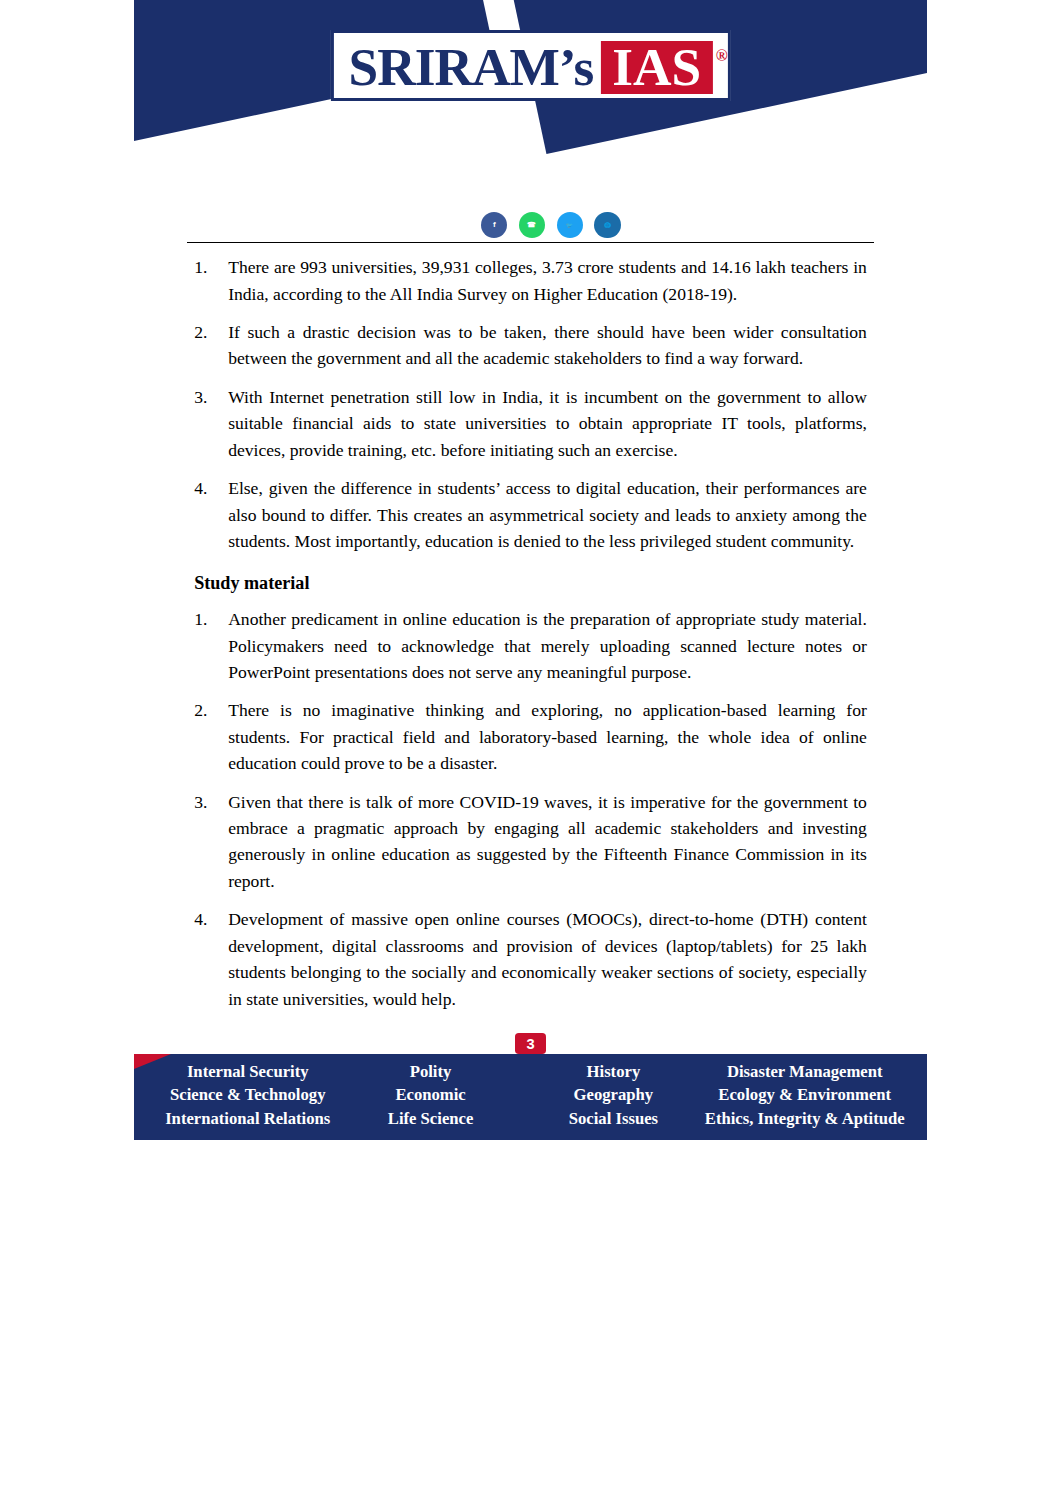SRIRAM’s IAS®
26.05.2021 Wednesday http://www.sriramsias.com
There are 993 universities, 39,931 colleges, 3.73 crore students and 14.16 lakh teachers in India, according to the All India Survey on Higher Education (2018-19).
If such a drastic decision was to be taken, there should have been wider consultation between the government and all the academic stakeholders to find a way forward.
With Internet penetration still low in India, it is incumbent on the government to allow suitable financial aids to state universities to obtain appropriate IT tools, platforms, devices, provide training, etc. before initiating such an exercise.
Else, given the difference in students’ access to digital education, their performances are also bound to differ. This creates an asymmetrical society and leads to anxiety among the students. Most importantly, education is denied to the less privileged student community.
Study material
Another predicament in online education is the preparation of appropriate study material. Policymakers need to acknowledge that merely uploading scanned lecture notes or PowerPoint presentations does not serve any meaningful purpose.
There is no imaginative thinking and exploring, no application-based learning for students. For practical field and laboratory-based learning, the whole idea of online education could prove to be a disaster.
Given that there is talk of more COVID-19 waves, it is imperative for the government to embrace a pragmatic approach by engaging all academic stakeholders and investing generously in online education as suggested by the Fifteenth Finance Commission in its report.
Development of massive open online courses (MOOCs), direct-to-home (DTH) content development, digital classrooms and provision of devices (laptop/tablets) for 25 lakh students belonging to the socially and economically weaker sections of society, especially in state universities, would help.
3
Internal Security Polity History Disaster Management Science & Technology Economic Geography Ecology & Environment International Relations Life Science Social Issues Ethics, Integrity & Aptitude